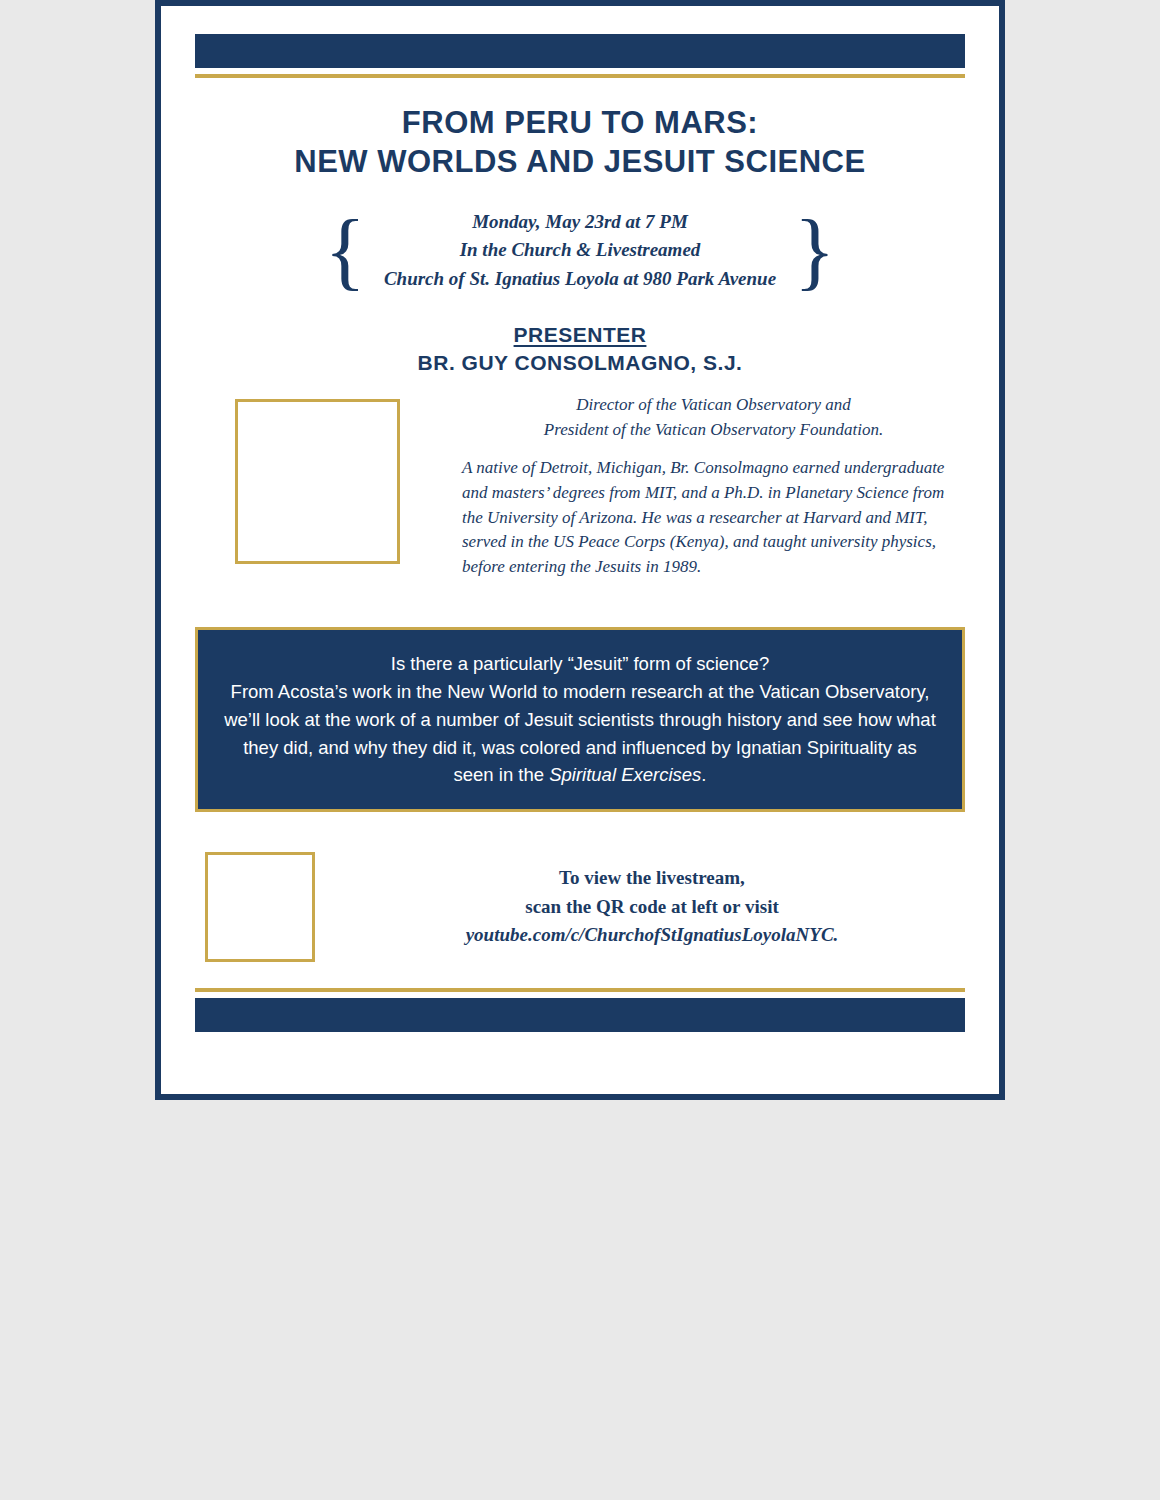From Peru to Mars:
New Worlds and Jesuit Science
{
Monday, May 23rd at 7 PM
In the Church & Livestreamed
Church of St. Ignatius Loyola at 980 Park Avenue
}
Presenter
Br. Guy Consolmagno, S.J.
Director of the Vatican Observatory and
President of the Vatican Observatory Foundation.
A native of Detroit, Michigan, Br. Consolmagno earned undergraduate and masters’ degrees from MIT, and a Ph.D. in Planetary Science from the University of Arizona. He was a researcher at Harvard and MIT, served in the US Peace Corps (Kenya), and taught university physics, before entering the Jesuits in 1989.
Is there a particularly “Jesuit” form of science?
From Acosta’s work in the New World to modern research at the Vatican Observatory, we’ll look at the work of a number of Jesuit scientists through history and see how what they did, and why they did it, was colored and influenced by Ignatian Spirituality as seen in the Spiritual Exercises.
To view the livestream,
scan the QR code at left or visit
youtube.com/c/ChurchofStIgnatiusLoyolaNYC.